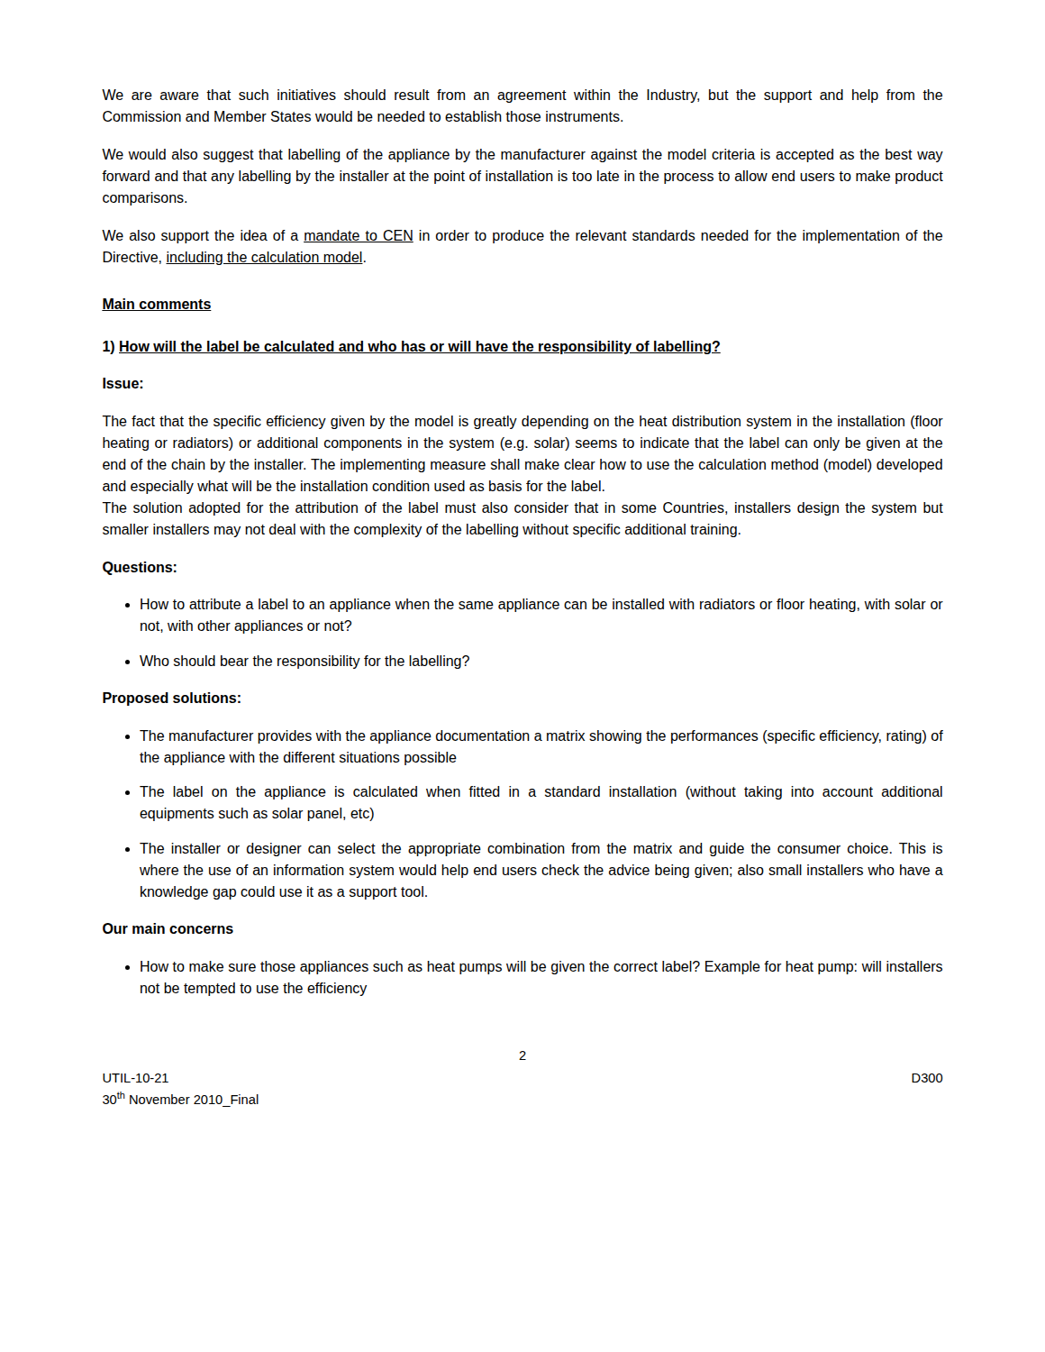We are aware that such initiatives should result from an agreement within the Industry, but the support and help from the Commission and Member States would be needed to establish those instruments.
We would also suggest that labelling of the appliance by the manufacturer against the model criteria is accepted as the best way forward and that any labelling by the installer at the point of installation is too late in the process to allow end users to make product comparisons.
We also support the idea of a mandate to CEN in order to produce the relevant standards needed for the implementation of the Directive, including the calculation model.
Main comments
1) How will the label be calculated and who has or will have the responsibility of labelling?
Issue:
The fact that the specific efficiency given by the model is greatly depending on the heat distribution system in the installation (floor heating or radiators) or additional components in the system (e.g. solar) seems to indicate that the label can only be given at the end of the chain by the installer. The implementing measure shall make clear how to use the calculation method (model) developed and especially what will be the installation condition used as basis for the label.
The solution adopted for the attribution of the label must also consider that in some Countries, installers design the system but smaller installers may not deal with the complexity of the labelling without specific additional training.
Questions:
How to attribute a label to an appliance when the same appliance can be installed with radiators or floor heating, with solar or not, with other appliances or not?
Who should bear the responsibility for the labelling?
Proposed solutions:
The manufacturer provides with the appliance documentation a matrix showing the performances (specific efficiency, rating) of the appliance with the different situations possible
The label on the appliance is calculated when fitted in a standard installation (without taking into account additional equipments such as solar panel, etc)
The installer or designer can select the appropriate combination from the matrix and guide the consumer choice. This is where the use of an information system would help end users check the advice being given; also small installers who have a knowledge gap could use it as a support tool.
Our main concerns
How to make sure those appliances such as heat pumps will be given the correct label? Example for heat pump: will installers not be tempted to use the efficiency
2
UTIL-10-21
30th November 2010_Final
D300